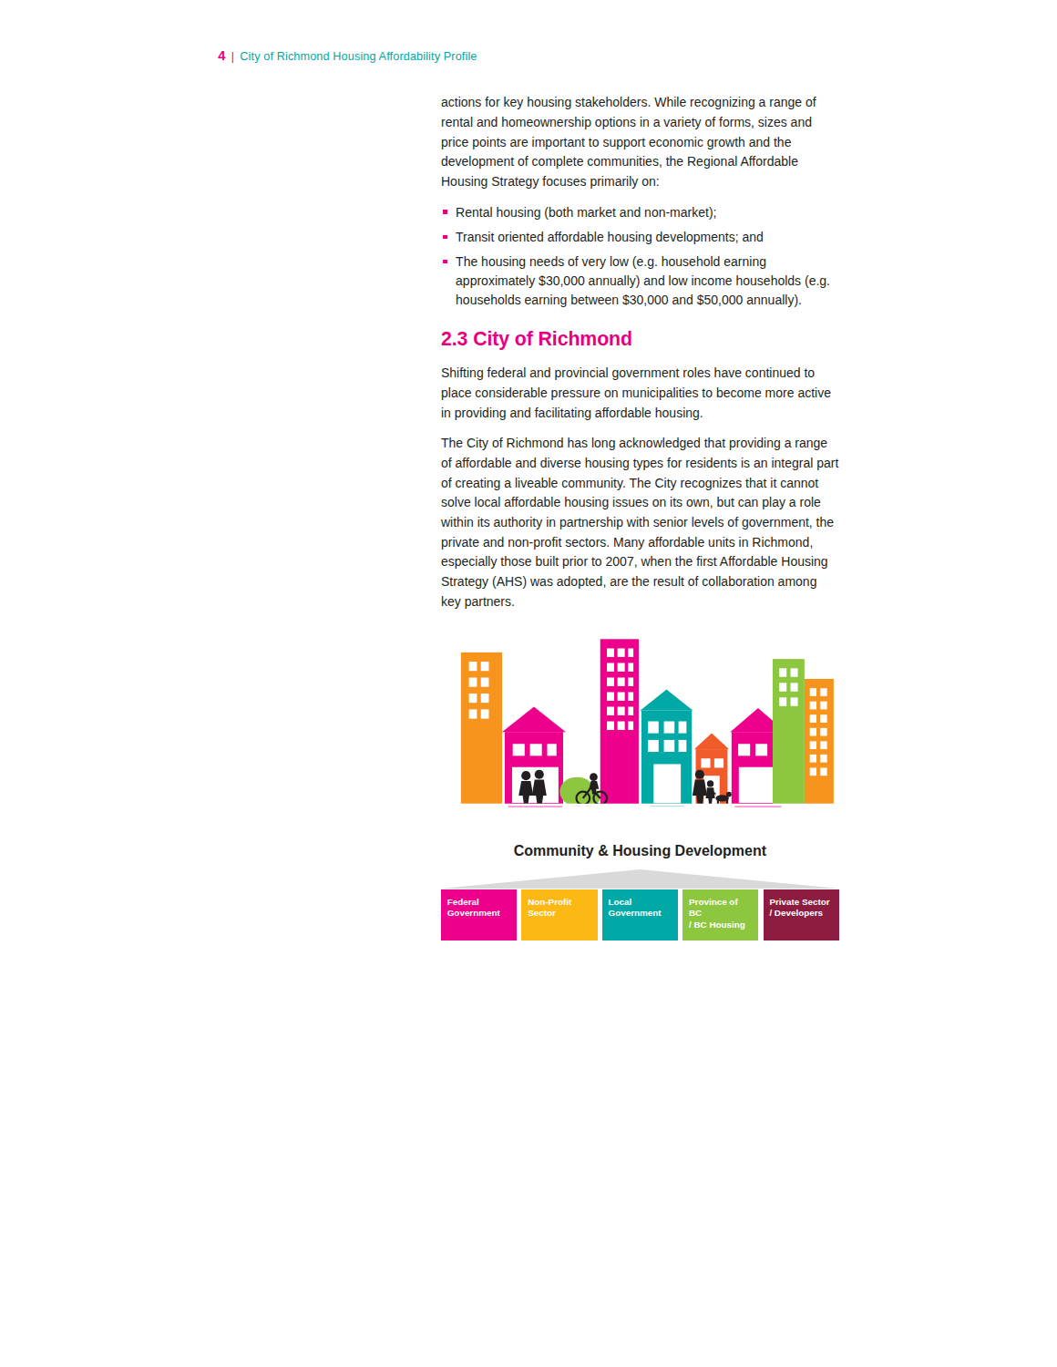4 | City of Richmond Housing Affordability Profile
actions for key housing stakeholders. While recognizing a range of rental and homeownership options in a variety of forms, sizes and price points are important to support economic growth and the development of complete communities, the Regional Affordable Housing Strategy focuses primarily on:
Rental housing (both market and non-market);
Transit oriented affordable housing developments; and
The housing needs of very low (e.g. household earning approximately $30,000 annually) and low income households (e.g. households earning between $30,000 and $50,000 annually).
2.3 City of Richmond
Shifting federal and provincial government roles have continued to place considerable pressure on municipalities to become more active in providing and facilitating affordable housing.
The City of Richmond has long acknowledged that providing a range of affordable and diverse housing types for residents is an integral part of creating a liveable community. The City recognizes that it cannot solve local affordable housing issues on its own, but can play a role within its authority in partnership with senior levels of government, the private and non-profit sectors. Many affordable units in Richmond, especially those built prior to 2007, when the first Affordable Housing Strategy (AHS) was adopted, are the result of collaboration among key partners.
Community & Housing Development
Federal
Government
Non-Profit
Sector
Local
Government
Province of BC
/ BC Housing
Private Sector
/ Developers